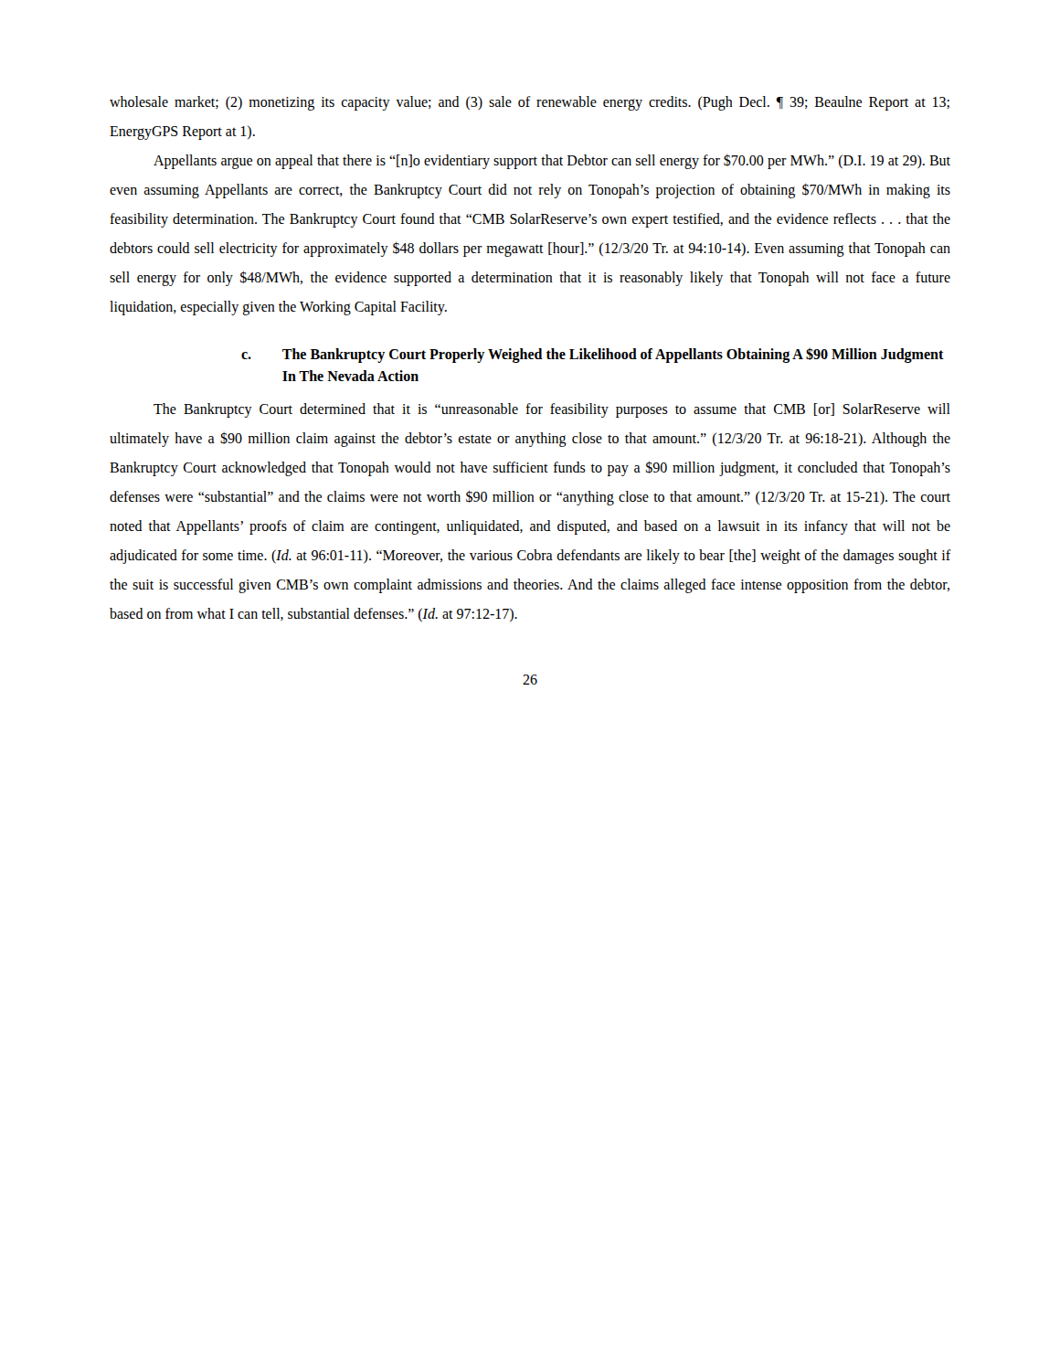wholesale market; (2) monetizing its capacity value; and (3) sale of renewable energy credits. (Pugh Decl. ¶ 39; Beaulne Report at 13; EnergyGPS Report at 1).
Appellants argue on appeal that there is “[n]o evidentiary support that Debtor can sell energy for $70.00 per MWh.” (D.I. 19 at 29). But even assuming Appellants are correct, the Bankruptcy Court did not rely on Tonopah’s projection of obtaining $70/MWh in making its feasibility determination. The Bankruptcy Court found that “CMB SolarReserve’s own expert testified, and the evidence reflects . . . that the debtors could sell electricity for approximately $48 dollars per megawatt [hour].” (12/3/20 Tr. at 94:10-14). Even assuming that Tonopah can sell energy for only $48/MWh, the evidence supported a determination that it is reasonably likely that Tonopah will not face a future liquidation, especially given the Working Capital Facility.
c. The Bankruptcy Court Properly Weighed the Likelihood of Appellants Obtaining A $90 Million Judgment In The Nevada Action
The Bankruptcy Court determined that it is “unreasonable for feasibility purposes to assume that CMB [or] SolarReserve will ultimately have a $90 million claim against the debtor’s estate or anything close to that amount.” (12/3/20 Tr. at 96:18-21). Although the Bankruptcy Court acknowledged that Tonopah would not have sufficient funds to pay a $90 million judgment, it concluded that Tonopah’s defenses were “substantial” and the claims were not worth $90 million or “anything close to that amount.” (12/3/20 Tr. at 15-21). The court noted that Appellants’ proofs of claim are contingent, unliquidated, and disputed, and based on a lawsuit in its infancy that will not be adjudicated for some time. (Id. at 96:01-11). “Moreover, the various Cobra defendants are likely to bear [the] weight of the damages sought if the suit is successful given CMB’s own complaint admissions and theories. And the claims alleged face intense opposition from the debtor, based on from what I can tell, substantial defenses.” (Id. at 97:12-17).
26